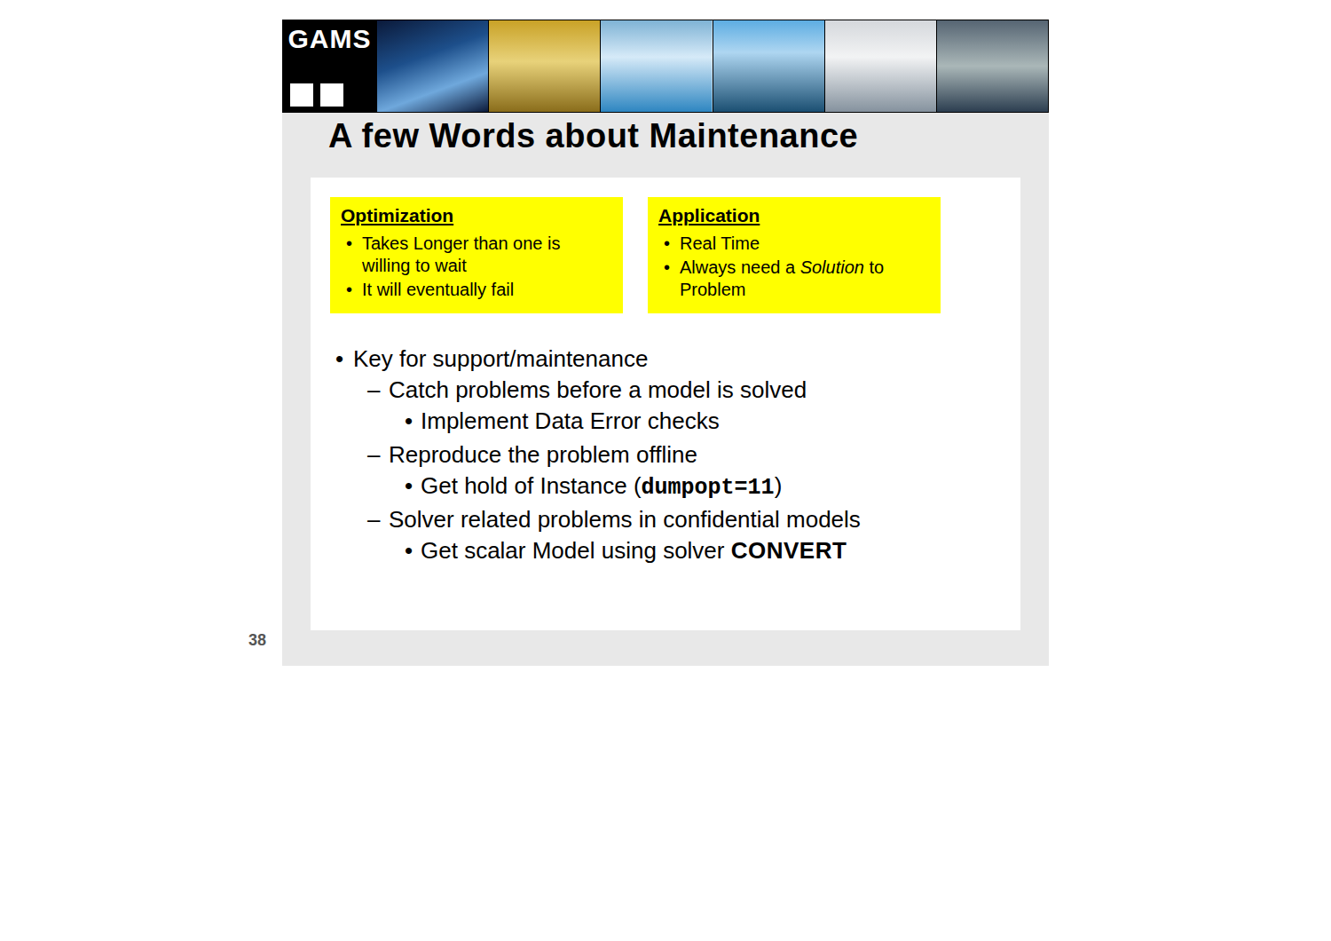GAMS
A few Words about Maintenance
Optimization
Takes Longer than one is willing to wait
It will eventually fail
Application
Real Time
Always need a Solution to Problem
Key for support/maintenance
Catch problems before a model is solved
Implement Data Error checks
Reproduce the problem offline
Get hold of Instance (dumpopt=11)
Solver related problems in confidential models
Get scalar Model using solver CONVERT
38